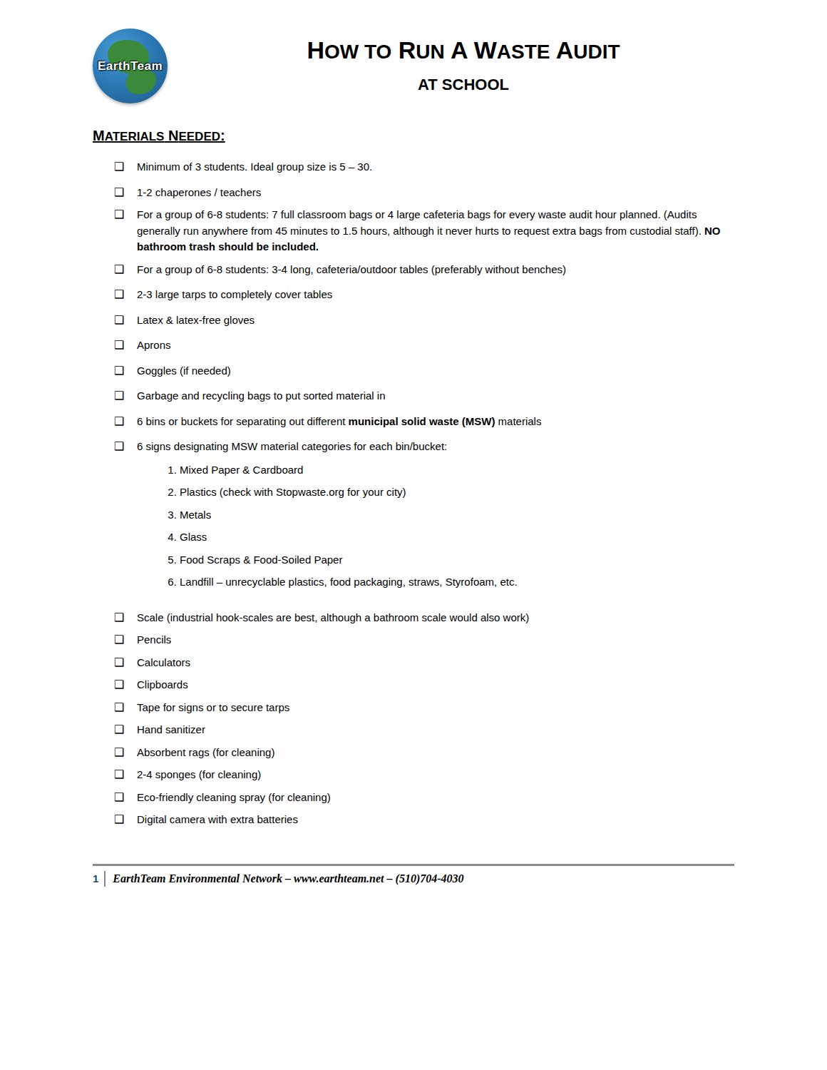EarthTeam
HOW TO RUN A WASTE AUDIT
AT SCHOOL
MATERIALS NEEDED:
Minimum of 3 students. Ideal group size is 5 – 30.
1-2 chaperones / teachers
For a group of 6-8 students: 7 full classroom bags or 4 large cafeteria bags for every waste audit hour planned. (Audits generally run anywhere from 45 minutes to 1.5 hours, although it never hurts to request extra bags from custodial staff). NO bathroom trash should be included.
For a group of 6-8 students: 3-4 long, cafeteria/outdoor tables (preferably without benches)
2-3 large tarps to completely cover tables
Latex & latex-free gloves
Aprons
Goggles (if needed)
Garbage and recycling bags to put sorted material in
6 bins or buckets for separating out different municipal solid waste (MSW) materials
6 signs designating MSW material categories for each bin/bucket:
Mixed Paper & Cardboard
Plastics (check with Stopwaste.org for your city)
Metals
Glass
Food Scraps & Food-Soiled Paper
Landfill – unrecyclable plastics, food packaging, straws, Styrofoam, etc.
Scale (industrial hook-scales are best, although a bathroom scale would also work)
Pencils
Calculators
Clipboards
Tape for signs or to secure tarps
Hand sanitizer
Absorbent rags (for cleaning)
2-4 sponges (for cleaning)
Eco-friendly cleaning spray (for cleaning)
Digital camera with extra batteries
1 EarthTeam Environmental Network – www.earthteam.net – (510)704-4030